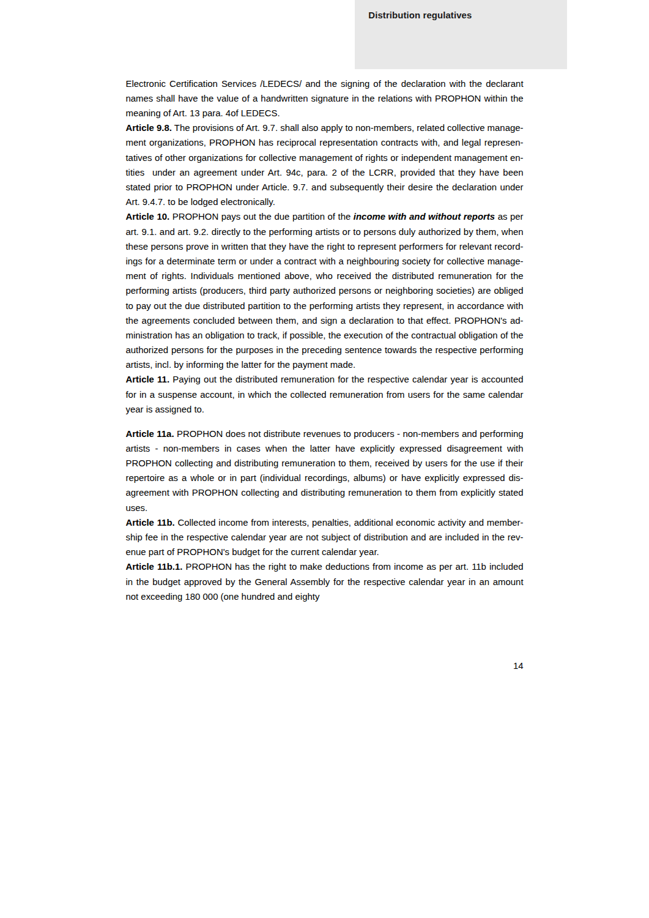Distribution regulatives
Electronic Certification Services /LEDECS/ and the signing of the declaration with the declarant names shall have the value of a handwritten signature in the relations with PROPHON within the meaning of Art. 13 para. 4of LEDECS.
Article 9.8. The provisions of Art. 9.7. shall also apply to non-members, related collective management organizations, PROPHON has reciprocal representation contracts with, and legal representatives of other organizations for collective management of rights or independent management entities under an agreement under Art. 94c, para. 2 of the LCRR, provided that they have been stated prior to PROPHON under Article. 9.7. and subsequently their desire the declaration under Art. 9.4.7. to be lodged electronically.
Article 10. PROPHON pays out the due partition of the income with and without reports as per art. 9.1. and art. 9.2. directly to the performing artists or to persons duly authorized by them, when these persons prove in written that they have the right to represent performers for relevant recordings for a determinate term or under a contract with a neighbouring society for collective management of rights. Individuals mentioned above, who received the distributed remuneration for the performing artists (producers, third party authorized persons or neighboring societies) are obliged to pay out the due distributed partition to the performing artists they represent, in accordance with the agreements concluded between them, and sign a declaration to that effect. PROPHON's administration has an obligation to track, if possible, the execution of the contractual obligation of the authorized persons for the purposes in the preceding sentence towards the respective performing artists, incl. by informing the latter for the payment made.
Article 11. Paying out the distributed remuneration for the respective calendar year is accounted for in a suspense account, in which the collected remuneration from users for the same calendar year is assigned to.
Article 11a. PROPHON does not distribute revenues to producers - non-members and performing artists - non-members in cases when the latter have explicitly expressed disagreement with PROPHON collecting and distributing remuneration to them, received by users for the use if their repertoire as a whole or in part (individual recordings, albums) or have explicitly expressed disagreement with PROPHON collecting and distributing remuneration to them from explicitly stated uses.
Article 11b. Collected income from interests, penalties, additional economic activity and membership fee in the respective calendar year are not subject of distribution and are included in the revenue part of PROPHON's budget for the current calendar year.
Article 11b.1. PROPHON has the right to make deductions from income as per art. 11b included in the budget approved by the General Assembly for the respective calendar year in an amount not exceeding 180 000 (one hundred and eighty
14